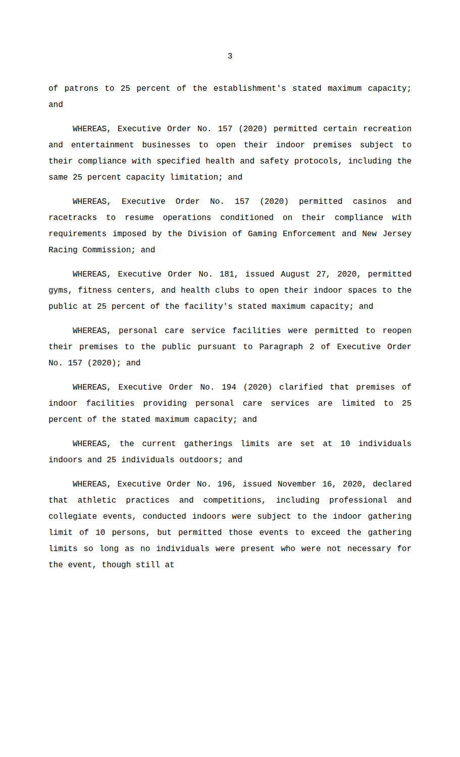3
of patrons to 25 percent of the establishment's stated maximum capacity; and
WHEREAS, Executive Order No. 157 (2020) permitted certain recreation and entertainment businesses to open their indoor premises subject to their compliance with specified health and safety protocols, including the same 25 percent capacity limitation; and
WHEREAS, Executive Order No. 157 (2020) permitted casinos and racetracks to resume operations conditioned on their compliance with requirements imposed by the Division of Gaming Enforcement and New Jersey Racing Commission; and
WHEREAS, Executive Order No. 181, issued August 27, 2020, permitted gyms, fitness centers, and health clubs to open their indoor spaces to the public at 25 percent of the facility's stated maximum capacity; and
WHEREAS, personal care service facilities were permitted to reopen their premises to the public pursuant to Paragraph 2 of Executive Order No. 157 (2020); and
WHEREAS, Executive Order No. 194 (2020) clarified that premises of indoor facilities providing personal care services are limited to 25 percent of the stated maximum capacity; and
WHEREAS, the current gatherings limits are set at 10 individuals indoors and 25 individuals outdoors; and
WHEREAS, Executive Order No. 196, issued November 16, 2020, declared that athletic practices and competitions, including professional and collegiate events, conducted indoors were subject to the indoor gathering limit of 10 persons, but permitted those events to exceed the gathering limits so long as no individuals were present who were not necessary for the event, though still at